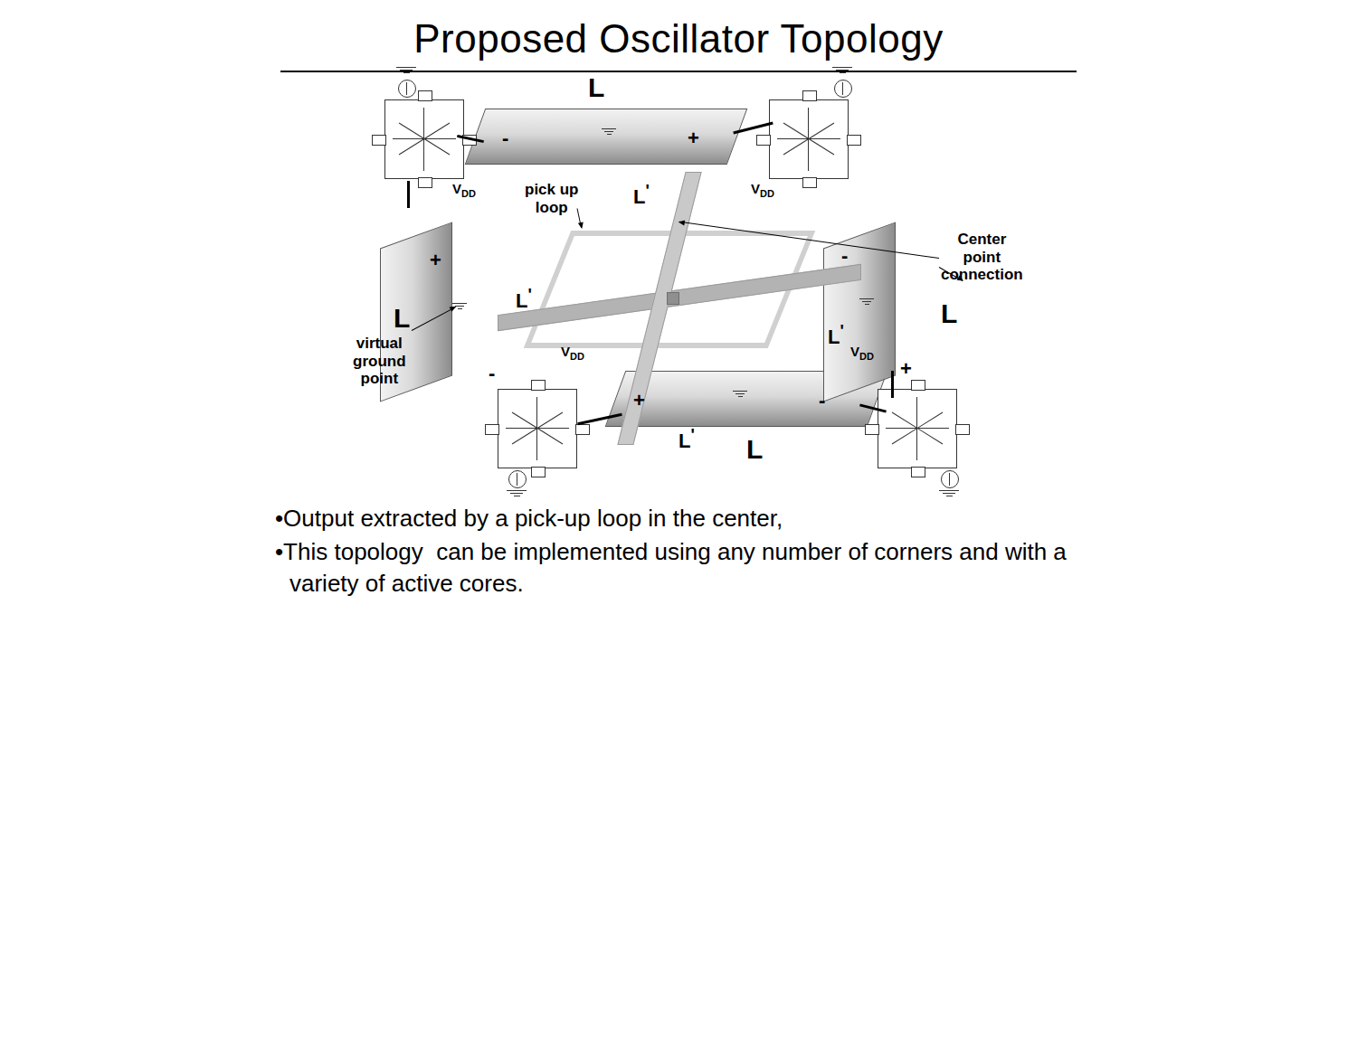Proposed Oscillator Topology
L
L
L
L
L'
L'
L'
L'
-
+
+
-
+
-
-
+
VDD
VDD
VDD
VDD
pick up
loop
Center
point
connection
virtual
ground
point
•Output extracted by a pick-up loop in the center,
•This topology can be implemented using any number of corners and with a variety of active cores.